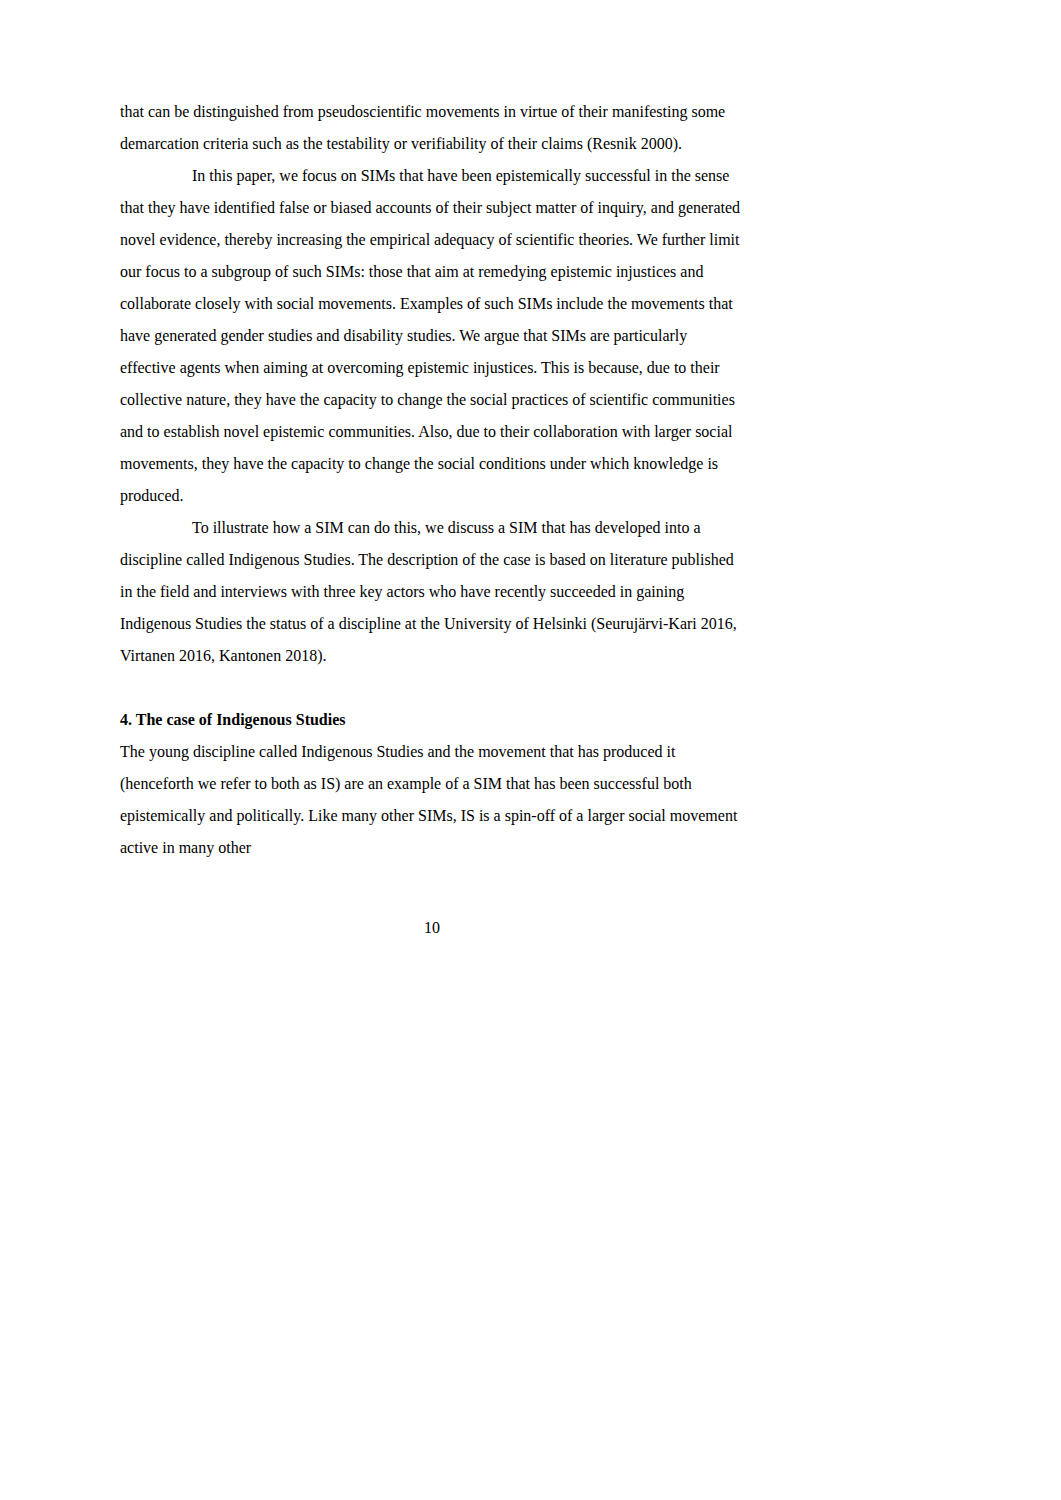that can be distinguished from pseudoscientific movements in virtue of their manifesting some demarcation criteria such as the testability or verifiability of their claims (Resnik 2000).
In this paper, we focus on SIMs that have been epistemically successful in the sense that they have identified false or biased accounts of their subject matter of inquiry, and generated novel evidence, thereby increasing the empirical adequacy of scientific theories. We further limit our focus to a subgroup of such SIMs: those that aim at remedying epistemic injustices and collaborate closely with social movements. Examples of such SIMs include the movements that have generated gender studies and disability studies. We argue that SIMs are particularly effective agents when aiming at overcoming epistemic injustices. This is because, due to their collective nature, they have the capacity to change the social practices of scientific communities and to establish novel epistemic communities. Also, due to their collaboration with larger social movements, they have the capacity to change the social conditions under which knowledge is produced.
To illustrate how a SIM can do this, we discuss a SIM that has developed into a discipline called Indigenous Studies. The description of the case is based on literature published in the field and interviews with three key actors who have recently succeeded in gaining Indigenous Studies the status of a discipline at the University of Helsinki (Seurujärvi-Kari 2016, Virtanen 2016, Kantonen 2018).
4. The case of Indigenous Studies
The young discipline called Indigenous Studies and the movement that has produced it (henceforth we refer to both as IS) are an example of a SIM that has been successful both epistemically and politically. Like many other SIMs, IS is a spin-off of a larger social movement active in many other
10